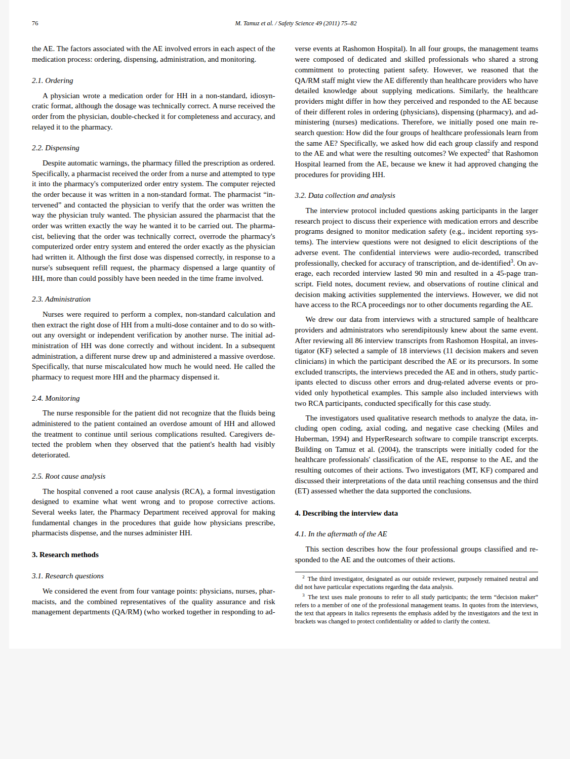76 M. Tamuz et al. / Safety Science 49 (2011) 75–82
the AE. The factors associated with the AE involved errors in each aspect of the medication process: ordering, dispensing, administration, and monitoring.
2.1. Ordering
A physician wrote a medication order for HH in a non-standard, idiosyncratic format, although the dosage was technically correct. A nurse received the order from the physician, double-checked it for completeness and accuracy, and relayed it to the pharmacy.
2.2. Dispensing
Despite automatic warnings, the pharmacy filled the prescription as ordered. Specifically, a pharmacist received the order from a nurse and attempted to type it into the pharmacy's computerized order entry system. The computer rejected the order because it was written in a non-standard format. The pharmacist “intervened” and contacted the physician to verify that the order was written the way the physician truly wanted. The physician assured the pharmacist that the order was written exactly the way he wanted it to be carried out. The pharmacist, believing that the order was technically correct, overrode the pharmacy's computerized order entry system and entered the order exactly as the physician had written it. Although the first dose was dispensed correctly, in response to a nurse's subsequent refill request, the pharmacy dispensed a large quantity of HH, more than could possibly have been needed in the time frame involved.
2.3. Administration
Nurses were required to perform a complex, non-standard calculation and then extract the right dose of HH from a multi-dose container and to do so without any oversight or independent verification by another nurse. The initial administration of HH was done correctly and without incident. In a subsequent administration, a different nurse drew up and administered a massive overdose. Specifically, that nurse miscalculated how much he would need. He called the pharmacy to request more HH and the pharmacy dispensed it.
2.4. Monitoring
The nurse responsible for the patient did not recognize that the fluids being administered to the patient contained an overdose amount of HH and allowed the treatment to continue until serious complications resulted. Caregivers detected the problem when they observed that the patient's health had visibly deteriorated.
2.5. Root cause analysis
The hospital convened a root cause analysis (RCA), a formal investigation designed to examine what went wrong and to propose corrective actions. Several weeks later, the Pharmacy Department received approval for making fundamental changes in the procedures that guide how physicians prescribe, pharmacists dispense, and the nurses administer HH.
3. Research methods
3.1. Research questions
We considered the event from four vantage points: physicians, nurses, pharmacists, and the combined representatives of the quality assurance and risk management departments (QA/RM) (who worked together in responding to adverse events at Rashomon Hospital). In all four groups, the management teams were composed of dedicated and skilled professionals who shared a strong commitment to protecting patient safety. However, we reasoned that the QA/RM staff might view the AE differently than healthcare providers who have detailed knowledge about supplying medications. Similarly, the healthcare providers might differ in how they perceived and responded to the AE because of their different roles in ordering (physicians), dispensing (pharmacy), and administering (nurses) medications. Therefore, we initially posed one main research question: How did the four groups of healthcare professionals learn from the same AE? Specifically, we asked how did each group classify and respond to the AE and what were the resulting outcomes? We expected2 that Rashomon Hospital learned from the AE, because we knew it had approved changing the procedures for providing HH.
3.2. Data collection and analysis
The interview protocol included questions asking participants in the larger research project to discuss their experience with medication errors and describe programs designed to monitor medication safety (e.g., incident reporting systems). The interview questions were not designed to elicit descriptions of the adverse event. The confidential interviews were audio-recorded, transcribed professionally, checked for accuracy of transcription, and de-identified3. On average, each recorded interview lasted 90 min and resulted in a 45-page transcript. Field notes, document review, and observations of routine clinical and decision making activities supplemented the interviews. However, we did not have access to the RCA proceedings nor to other documents regarding the AE.
We drew our data from interviews with a structured sample of healthcare providers and administrators who serendipitously knew about the same event. After reviewing all 86 interview transcripts from Rashomon Hospital, an investigator (KF) selected a sample of 18 interviews (11 decision makers and seven clinicians) in which the participant described the AE or its precursors. In some excluded transcripts, the interviews preceded the AE and in others, study participants elected to discuss other errors and drug-related adverse events or provided only hypothetical examples. This sample also included interviews with two RCA participants, conducted specifically for this case study.
The investigators used qualitative research methods to analyze the data, including open coding, axial coding, and negative case checking (Miles and Huberman, 1994) and HyperResearch software to compile transcript excerpts. Building on Tamuz et al. (2004), the transcripts were initially coded for the healthcare professionals' classification of the AE, response to the AE, and the resulting outcomes of their actions. Two investigators (MT, KF) compared and discussed their interpretations of the data until reaching consensus and the third (ET) assessed whether the data supported the conclusions.
4. Describing the interview data
4.1. In the aftermath of the AE
This section describes how the four professional groups classified and responded to the AE and the outcomes of their actions.
2 The third investigator, designated as our outside reviewer, purposely remained neutral and did not have particular expectations regarding the data analysis.
3 The text uses male pronouns to refer to all study participants; the term “decision maker” refers to a member of one of the professional management teams. In quotes from the interviews, the text that appears in italics represents the emphasis added by the investigators and the text in brackets was changed to protect confidentiality or added to clarify the context.